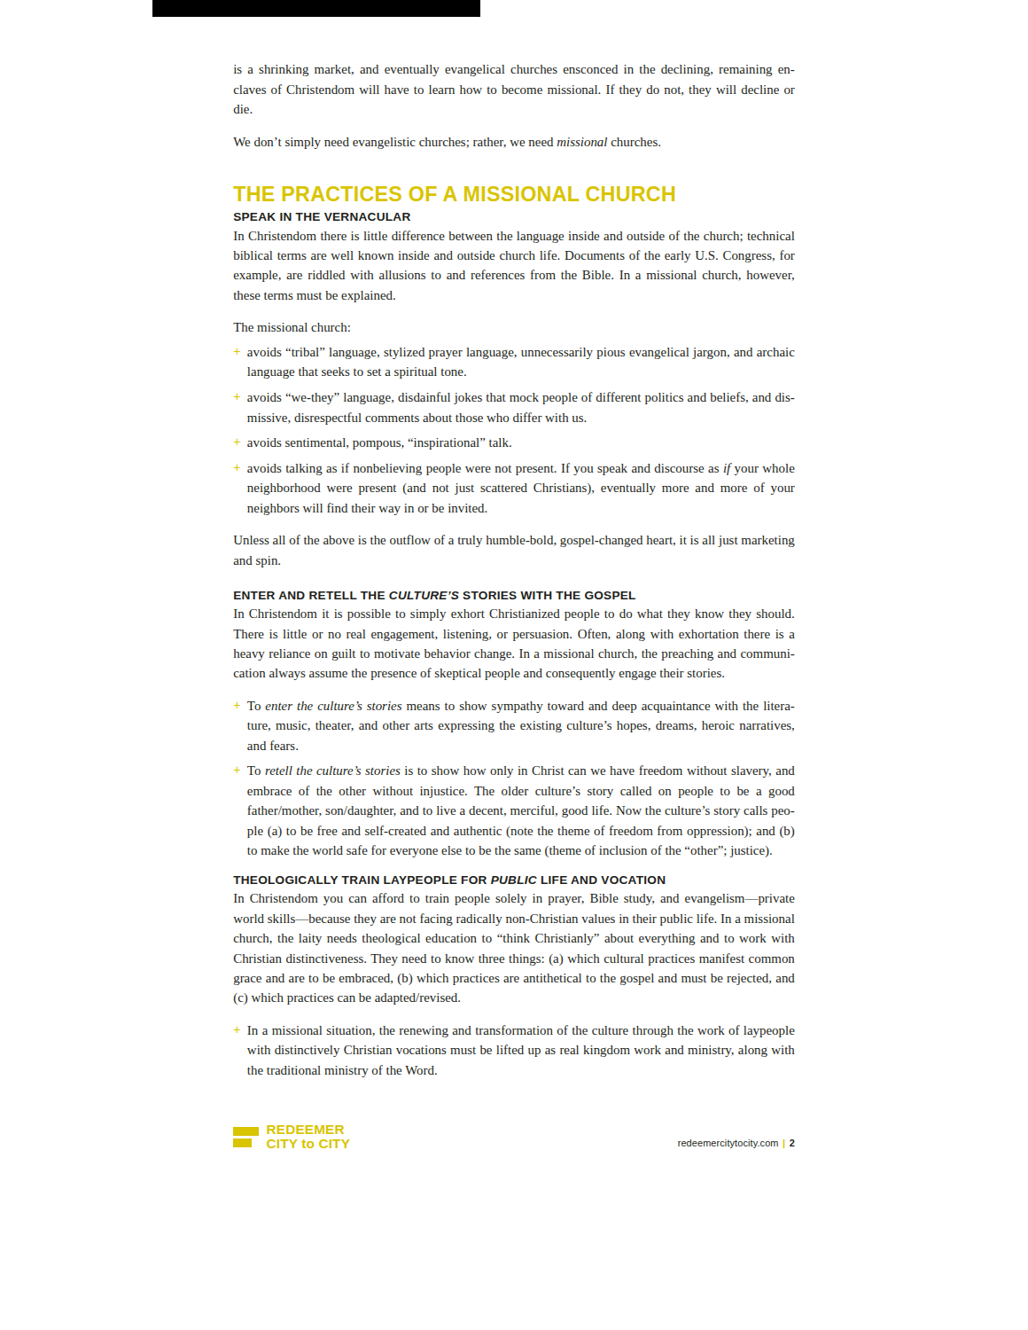is a shrinking market, and eventually evangelical churches ensconced in the declining, remaining enclaves of Christendom will have to learn how to become missional. If they do not, they will decline or die.
We don’t simply need evangelistic churches; rather, we need missional churches.
The Practices of a Missional Church
Speak in the Vernacular
In Christendom there is little difference between the language inside and outside of the church; technical biblical terms are well known inside and outside church life. Documents of the early U.S. Congress, for example, are riddled with allusions to and references from the Bible. In a missional church, however, these terms must be explained.
The missional church:
avoids “tribal” language, stylized prayer language, unnecessarily pious evangelical jargon, and archaic language that seeks to set a spiritual tone.
avoids “we-they” language, disdainful jokes that mock people of different politics and beliefs, and dismissive, disrespectful comments about those who differ with us.
avoids sentimental, pompous, “inspirational” talk.
avoids talking as if nonbelieving people were not present. If you speak and discourse as if your whole neighborhood were present (and not just scattered Christians), eventually more and more of your neighbors will find their way in or be invited.
Unless all of the above is the outflow of a truly humble-bold, gospel-changed heart, it is all just marketing and spin.
Enter and Retell the Culture’s Stories with the Gospel
In Christendom it is possible to simply exhort Christianized people to do what they know they should. There is little or no real engagement, listening, or persuasion. Often, along with exhortation there is a heavy reliance on guilt to motivate behavior change. In a missional church, the preaching and communication always assume the presence of skeptical people and consequently engage their stories.
To enter the culture’s stories means to show sympathy toward and deep acquaintance with the literature, music, theater, and other arts expressing the existing culture’s hopes, dreams, heroic narratives, and fears.
To retell the culture’s stories is to show how only in Christ can we have freedom without slavery, and embrace of the other without injustice. The older culture’s story called on people to be a good father/mother, son/daughter, and to live a decent, merciful, good life. Now the culture’s story calls people (a) to be free and self-created and authentic (note the theme of freedom from oppression); and (b) to make the world safe for everyone else to be the same (theme of inclusion of the “other”; justice).
Theologically Train Laypeople for Public Life and Vocation
In Christendom you can afford to train people solely in prayer, Bible study, and evangelism—private world skills—because they are not facing radically non-Christian values in their public life. In a missional church, the laity needs theological education to “think Christianly” about everything and to work with Christian distinctiveness. They need to know three things: (a) which cultural practices manifest common grace and are to be embraced, (b) which practices are antithetical to the gospel and must be rejected, and (c) which practices can be adapted/revised.
In a missional situation, the renewing and transformation of the culture through the work of laypeople with distinctively Christian vocations must be lifted up as real kingdom work and ministry, along with the traditional ministry of the Word.
Redeemer
City to City
redeemercitytocity.com | 2